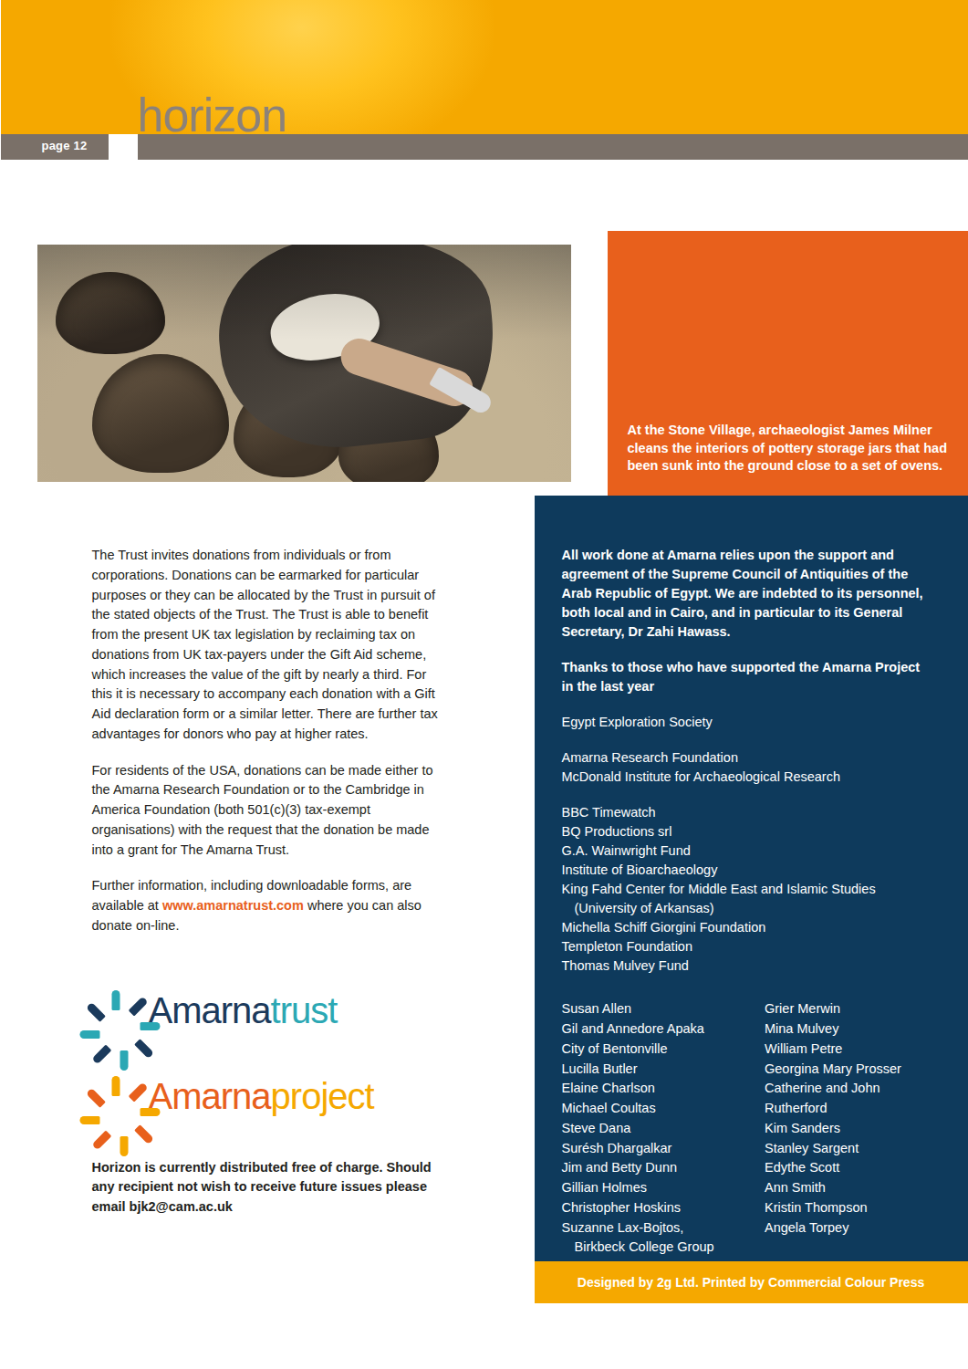horizon
page 12
At the Stone Village, archaeologist James Milner cleans the interiors of pottery storage jars that had been sunk into the ground close to a set of ovens.
The Trust invites donations from individuals or from corporations. Donations can be earmarked for particular purposes or they can be allocated by the Trust in pursuit of the stated objects of the Trust. The Trust is able to benefit from the present UK tax legislation by reclaiming tax on donations from UK tax-payers under the Gift Aid scheme, which increases the value of the gift by nearly a third. For this it is necessary to accompany each donation with a Gift Aid declaration form or a similar letter. There are further tax advantages for donors who pay at higher rates.
For residents of the USA, donations can be made either to the Amarna Research Foundation or to the Cambridge in America Foundation (both 501(c)(3) tax-exempt organisations) with the request that the donation be made into a grant for The Amarna Trust.
Further information, including downloadable forms, are available at www.amarnatrust.com where you can also donate on-line.
Amarnatrust
Amarnaproject
Horizon is currently distributed free of charge. Should any recipient not wish to receive future issues please email bjk2@cam.ac.uk
All work done at Amarna relies upon the support and agreement of the Supreme Council of Antiquities of the Arab Republic of Egypt. We are indebted to its personnel, both local and in Cairo, and in particular to its General Secretary, Dr Zahi Hawass.
Thanks to those who have supported the Amarna Project in the last year
Egypt Exploration Society
Amarna Research Foundation
McDonald Institute for Archaeological Research
BBC Timewatch
BQ Productions srl
G.A. Wainwright Fund
Institute of Bioarchaeology
King Fahd Center for Middle East and Islamic Studies
(University of Arkansas)
Michella Schiff Giorgini Foundation
Templeton Foundation
Thomas Mulvey Fund
Susan Allen
Gil and Annedore Apaka
City of Bentonville
Lucilla Butler
Elaine Charlson
Michael Coultas
Steve Dana
Surésh Dhargalkar
Jim and Betty Dunn
Gillian Holmes
Christopher Hoskins
Suzanne Lax-Bojtos,
Birkbeck College Group
Grier Merwin
Mina Mulvey
William Petre
Georgina Mary Prosser
Catherine and John Rutherford
Kim Sanders
Stanley Sargent
Edythe Scott
Ann Smith
Kristin Thompson
Angela Torpey
Designed by 2g Ltd. Printed by Commercial Colour Press